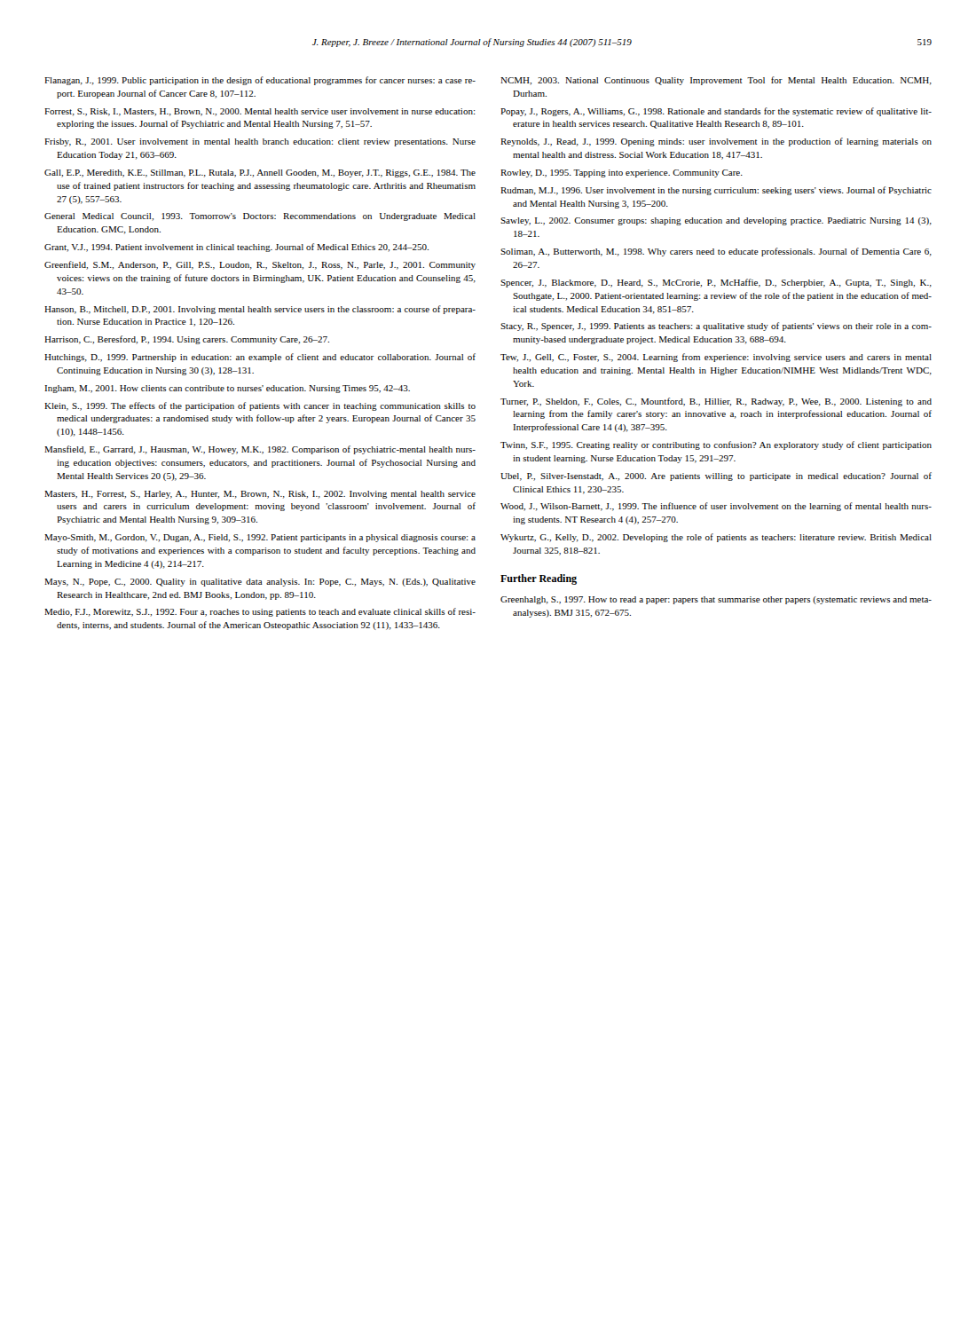J. Repper, J. Breeze / International Journal of Nursing Studies 44 (2007) 511–519
519
Flanagan, J., 1999. Public participation in the design of educational programmes for cancer nurses: a case report. European Journal of Cancer Care 8, 107–112.
Forrest, S., Risk, I., Masters, H., Brown, N., 2000. Mental health service user involvement in nurse education: exploring the issues. Journal of Psychiatric and Mental Health Nursing 7, 51–57.
Frisby, R., 2001. User involvement in mental health branch education: client review presentations. Nurse Education Today 21, 663–669.
Gall, E.P., Meredith, K.E., Stillman, P.L., Rutala, P.J., Annell Gooden, M., Boyer, J.T., Riggs, G.E., 1984. The use of trained patient instructors for teaching and assessing rheumatologic care. Arthritis and Rheumatism 27 (5), 557–563.
General Medical Council, 1993. Tomorrow's Doctors: Recommendations on Undergraduate Medical Education. GMC, London.
Grant, V.J., 1994. Patient involvement in clinical teaching. Journal of Medical Ethics 20, 244–250.
Greenfield, S.M., Anderson, P., Gill, P.S., Loudon, R., Skelton, J., Ross, N., Parle, J., 2001. Community voices: views on the training of future doctors in Birmingham, UK. Patient Education and Counseling 45, 43–50.
Hanson, B., Mitchell, D.P., 2001. Involving mental health service users in the classroom: a course of preparation. Nurse Education in Practice 1, 120–126.
Harrison, C., Beresford, P., 1994. Using carers. Community Care, 26–27.
Hutchings, D., 1999. Partnership in education: an example of client and educator collaboration. Journal of Continuing Education in Nursing 30 (3), 128–131.
Ingham, M., 2001. How clients can contribute to nurses' education. Nursing Times 95, 42–43.
Klein, S., 1999. The effects of the participation of patients with cancer in teaching communication skills to medical undergraduates: a randomised study with follow-up after 2 years. European Journal of Cancer 35 (10), 1448–1456.
Mansfield, E., Garrard, J., Hausman, W., Howey, M.K., 1982. Comparison of psychiatric-mental health nursing education objectives: consumers, educators, and practitioners. Journal of Psychosocial Nursing and Mental Health Services 20 (5), 29–36.
Masters, H., Forrest, S., Harley, A., Hunter, M., Brown, N., Risk, I., 2002. Involving mental health service users and carers in curriculum development: moving beyond 'classroom' involvement. Journal of Psychiatric and Mental Health Nursing 9, 309–316.
Mayo-Smith, M., Gordon, V., Dugan, A., Field, S., 1992. Patient participants in a physical diagnosis course: a study of motivations and experiences with a comparison to student and faculty perceptions. Teaching and Learning in Medicine 4 (4), 214–217.
Mays, N., Pope, C., 2000. Quality in qualitative data analysis. In: Pope, C., Mays, N. (Eds.), Qualitative Research in Healthcare, 2nd ed. BMJ Books, London, pp. 89–110.
Medio, F.J., Morewitz, S.J., 1992. Four a, roaches to using patients to teach and evaluate clinical skills of residents, interns, and students. Journal of the American Osteopathic Association 92 (11), 1433–1436.
NCMH, 2003. National Continuous Quality Improvement Tool for Mental Health Education. NCMH, Durham.
Popay, J., Rogers, A., Williams, G., 1998. Rationale and standards for the systematic review of qualitative literature in health services research. Qualitative Health Research 8, 89–101.
Reynolds, J., Read, J., 1999. Opening minds: user involvement in the production of learning materials on mental health and distress. Social Work Education 18, 417–431.
Rowley, D., 1995. Tapping into experience. Community Care.
Rudman, M.J., 1996. User involvement in the nursing curriculum: seeking users' views. Journal of Psychiatric and Mental Health Nursing 3, 195–200.
Sawley, L., 2002. Consumer groups: shaping education and developing practice. Paediatric Nursing 14 (3), 18–21.
Soliman, A., Butterworth, M., 1998. Why carers need to educate professionals. Journal of Dementia Care 6, 26–27.
Spencer, J., Blackmore, D., Heard, S., McCrorie, P., McHaffie, D., Scherpbier, A., Gupta, T., Singh, K., Southgate, L., 2000. Patient-orientated learning: a review of the role of the patient in the education of medical students. Medical Education 34, 851–857.
Stacy, R., Spencer, J., 1999. Patients as teachers: a qualitative study of patients' views on their role in a community-based undergraduate project. Medical Education 33, 688–694.
Tew, J., Gell, C., Foster, S., 2004. Learning from experience: involving service users and carers in mental health education and training. Mental Health in Higher Education/NIMHE West Midlands/Trent WDC, York.
Turner, P., Sheldon, F., Coles, C., Mountford, B., Hillier, R., Radway, P., Wee, B., 2000. Listening to and learning from the family carer's story: an innovative a, roach in interprofessional education. Journal of Interprofessional Care 14 (4), 387–395.
Twinn, S.F., 1995. Creating reality or contributing to confusion? An exploratory study of client participation in student learning. Nurse Education Today 15, 291–297.
Ubel, P., Silver-Isenstadt, A., 2000. Are patients willing to participate in medical education? Journal of Clinical Ethics 11, 230–235.
Wood, J., Wilson-Barnett, J., 1999. The influence of user involvement on the learning of mental health nursing students. NT Research 4 (4), 257–270.
Wykurtz, G., Kelly, D., 2002. Developing the role of patients as teachers: literature review. British Medical Journal 325, 818–821.
Further Reading
Greenhalgh, S., 1997. How to read a paper: papers that summarise other papers (systematic reviews and meta-analyses). BMJ 315, 672–675.